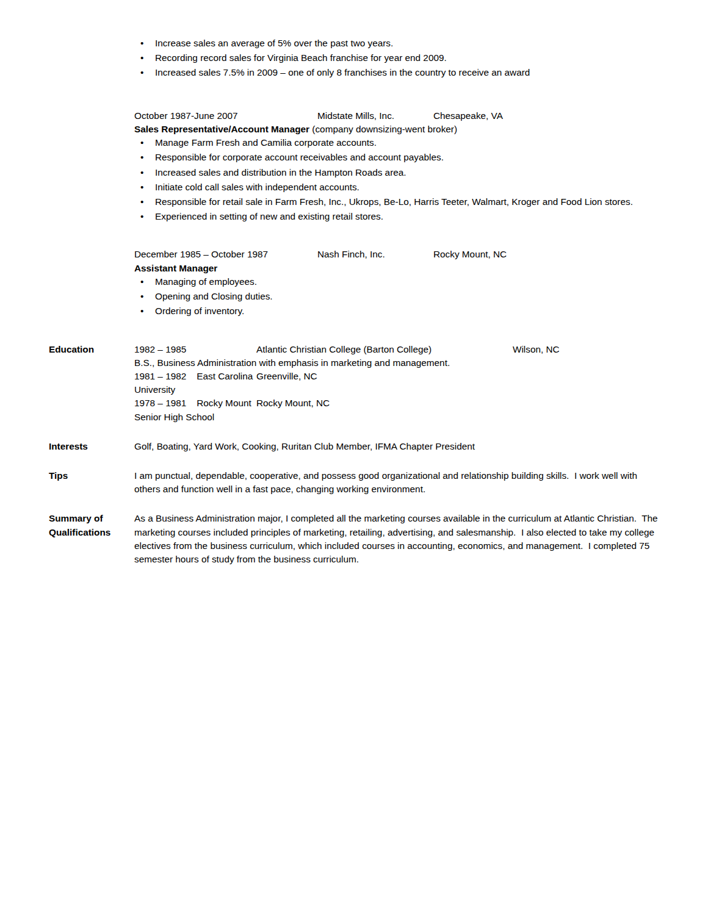Increase sales an average of 5% over the past two years.
Recording record sales for Virginia Beach franchise for year end 2009.
Increased sales 7.5% in 2009 – one of only 8 franchises in the country to receive an award
October 1987-June 2007 Midstate Mills, Inc. Chesapeake, VA
Sales Representative/Account Manager (company downsizing-went broker)
Manage Farm Fresh and Camilia corporate accounts.
Responsible for corporate account receivables and account payables.
Increased sales and distribution in the Hampton Roads area.
Initiate cold call sales with independent accounts.
Responsible for retail sale in Farm Fresh, Inc., Ukrops, Be-Lo, Harris Teeter, Walmart, Kroger and Food Lion stores.
Experienced in setting of new and existing retail stores.
December 1985 – October 1987 Nash Finch, Inc. Rocky Mount, NC
Assistant Manager
Managing of employees.
Opening and Closing duties.
Ordering of inventory.
Education
1982 – 1985 Atlantic Christian College (Barton College) Wilson, NC
B.S., Business Administration with emphasis in marketing and management.
1981 – 1982 East Carolina University Greenville, NC
1978 – 1981 Rocky Mount Senior High School Rocky Mount, NC
Interests
Golf, Boating, Yard Work, Cooking, Ruritan Club Member, IFMA Chapter President
Tips
I am punctual, dependable, cooperative, and possess good organizational and relationship building skills. I work well with others and function well in a fast pace, changing working environment.
Summary of Qualifications
As a Business Administration major, I completed all the marketing courses available in the curriculum at Atlantic Christian. The marketing courses included principles of marketing, retailing, advertising, and salesmanship. I also elected to take my college electives from the business curriculum, which included courses in accounting, economics, and management. I completed 75 semester hours of study from the business curriculum.